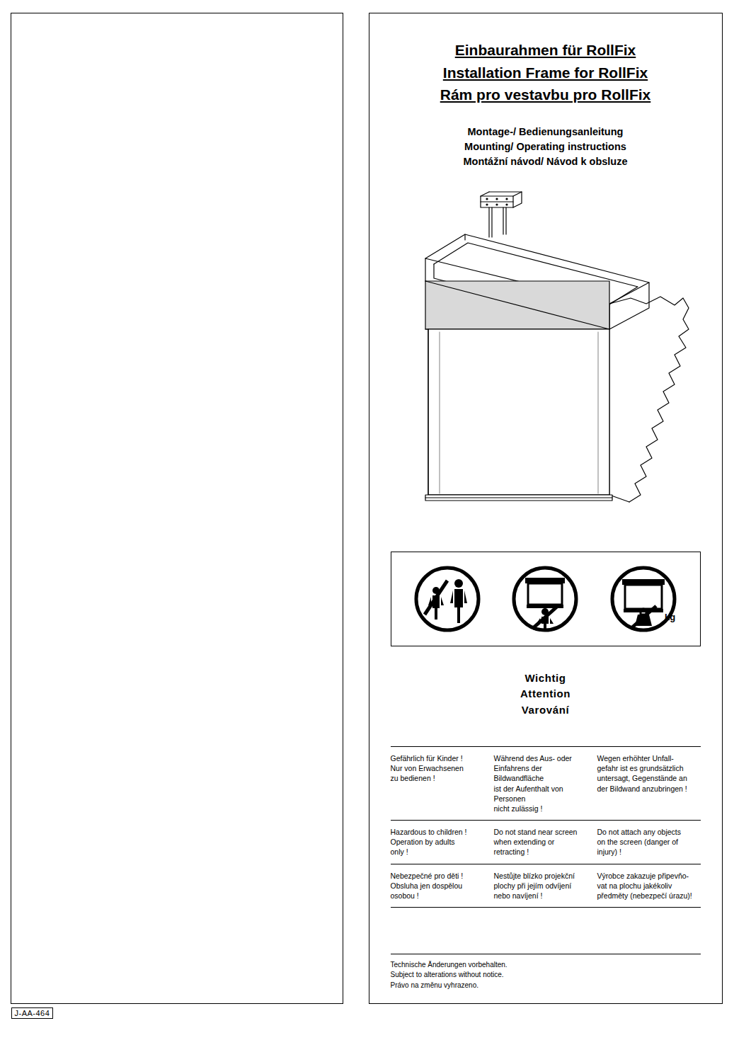J-AA-464
Einbaurahmen für RollFix Installation Frame for RollFix Rám pro vestavbu pro RollFix
Montage-/ Bedienungsanleitung
Mounting/ Operating instructions
Montážní návod/ Návod k obsluze
kg
Wichtig
Attention
Varování
| Gefährlich für Kinder ! Nur von Erwachsenen zu bedienen ! | Während des Aus- oder Einfahrens der Bildwandfläche ist der Aufenthalt von Personen nicht zulässig ! | Wegen erhöhter Unfall- gefahr ist es grundsätzlich untersagt, Gegenstände an der Bildwand anzubringen ! |
| Hazardous to children ! Operation by adults only ! | Do not stand near screen when extending or retracting ! | Do not attach any objects on the screen (danger of injury) ! |
| Nebezpečné pro děti ! Obsluha jen dospělou osobou ! | Nestůjte blízko projekční plochy při jejím odvíjení nebo navíjení ! | Výrobce zakazuje připevňo- vat na plochu jakékoliv předměty (nebezpečí úrazu)! |
Technische Änderungen vorbehalten.
Subject to alterations without notice.
Právo na změnu vyhrazeno.